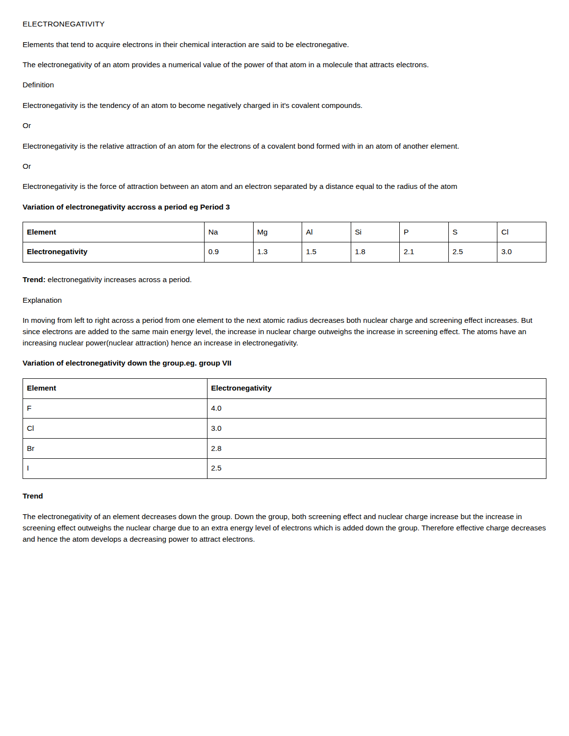ELECTRONEGATIVITY
Elements that tend to acquire electrons in their chemical interaction are said to be electronegative.
The electronegativity of an atom provides a numerical value of the power of that atom in a molecule that attracts electrons.
Definition
Electronegativity is the tendency of an atom to become negatively charged in it's covalent compounds.
Or
Electronegativity is the relative attraction of an atom for the electrons of a covalent bond formed with in an atom of another element.
Or
Electronegativity is the force of attraction between an atom and an electron separated by a distance equal to the radius of the atom
Variation of electronegativity accross a period eg Period 3
| Element | Na | Mg | Al | Si | P | S | Cl |
| Electronegativity | 0.9 | 1.3 | 1.5 | 1.8 | 2.1 | 2.5 | 3.0 |
Trend: electronegativity increases across a period.
Explanation
In moving from left to right across a period from one element to the next atomic radius decreases both nuclear charge and screening effect increases. But since electrons are added to the same main energy level, the increase in nuclear charge outweighs the increase in screening effect. The atoms have an increasing nuclear power(nuclear attraction) hence an increase in electronegativity.
Variation of electronegativity down the group.eg. group VII
| Element | Electronegativity |
| --- | --- |
| F | 4.0 |
| Cl | 3.0 |
| Br | 2.8 |
| I | 2.5 |
Trend
The electronegativity of an element decreases down the group. Down the group, both screening effect and nuclear charge increase but the increase in screening effect outweighs the nuclear charge due to an extra energy level of electrons which is added down the group. Therefore effective charge decreases and hence the atom develops a decreasing power to attract electrons.